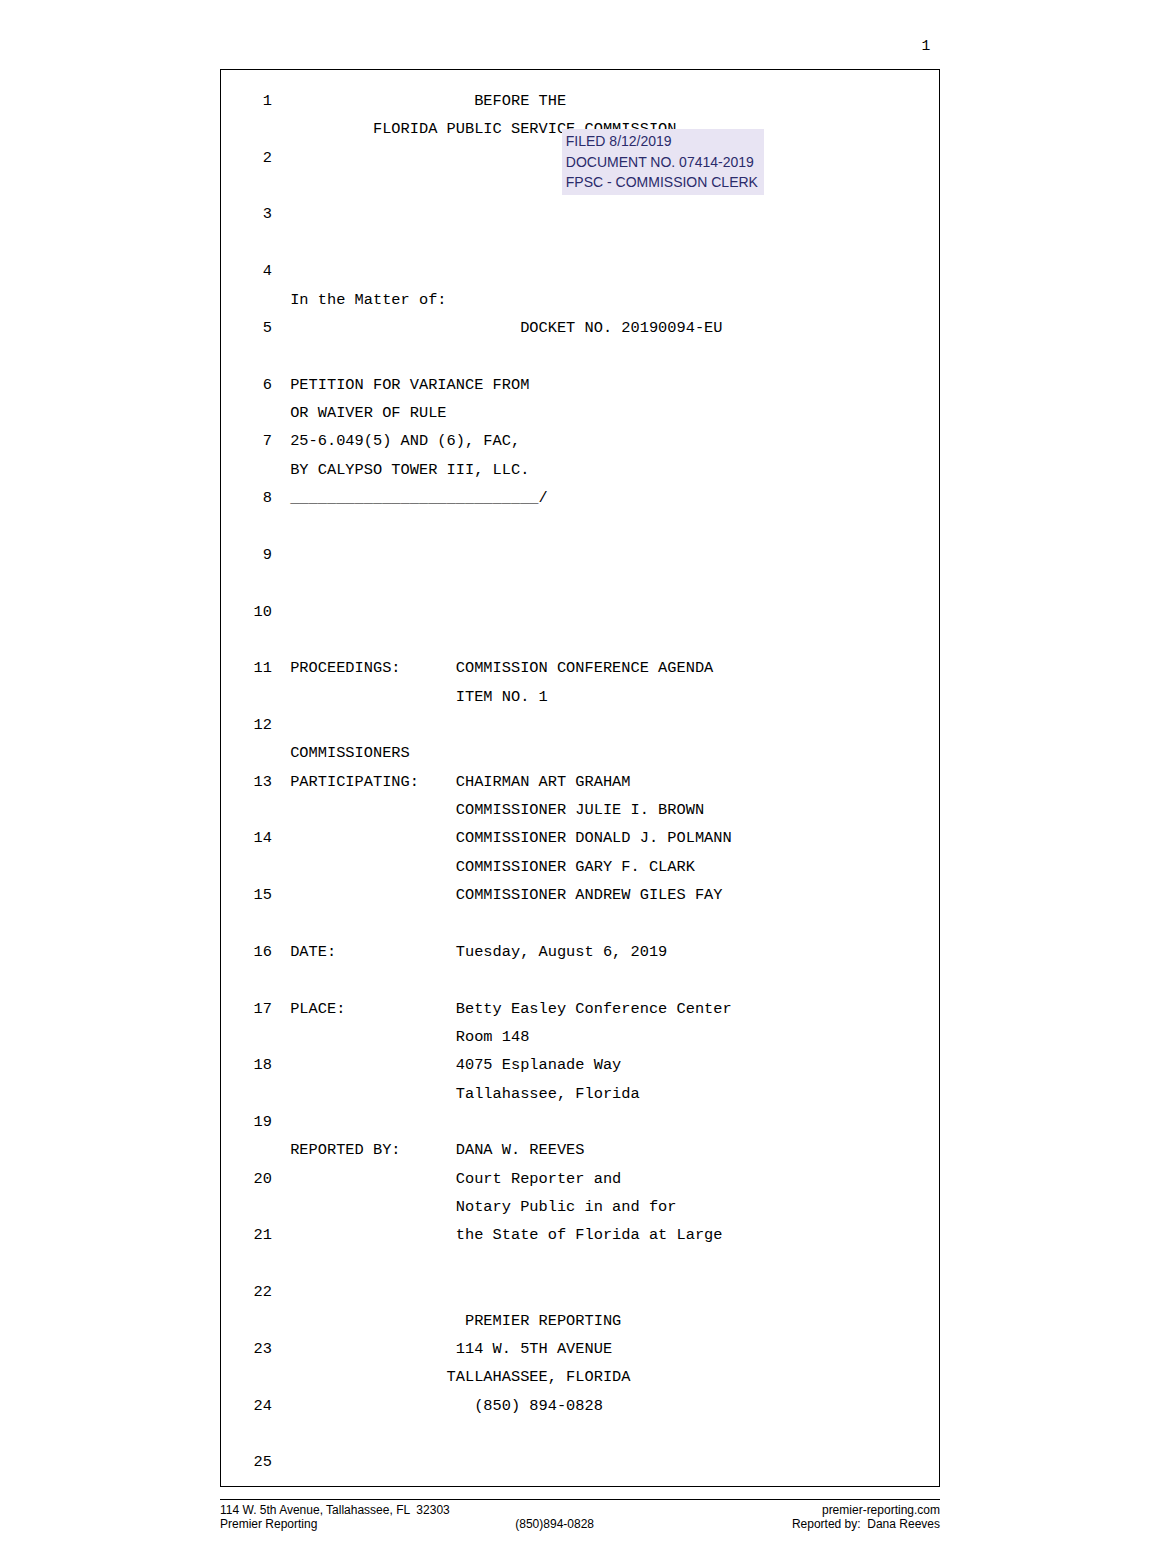1
FILED 8/12/2019 DOCUMENT NO. 07414-2019 FPSC - COMMISSION CLERK
| 1 | BEFORE THE |
| | FLORIDA PUBLIC SERVICE COMMISSION |
| 2 | |
| 3 | |
| 4 | |
| | In the Matter of: |
| 5 | DOCKET NO. 20190094-EU |
| 6 | PETITION FOR VARIANCE FROM |
| | OR WAIVER OF RULE |
| 7 | 25-6.049(5) AND (6), FAC, |
| | BY CALYPSO TOWER III, LLC. |
| 8 | ___________________________/ |
| 9 | |
| 10 | |
| 11 | PROCEEDINGS: COMMISSION CONFERENCE AGENDA |
| | ITEM NO. 1 |
| 12 | |
| | COMMISSIONERS |
| 13 | PARTICIPATING: CHAIRMAN ART GRAHAM |
| | COMMISSIONER JULIE I. BROWN |
| 14 | COMMISSIONER DONALD J. POLMANN |
| | COMMISSIONER GARY F. CLARK |
| 15 | COMMISSIONER ANDREW GILES FAY |
| 16 | DATE: Tuesday, August 6, 2019 |
| 17 | PLACE: Betty Easley Conference Center |
| | Room 148 |
| 18 | 4075 Esplanade Way |
| | Tallahassee, Florida |
| 19 | |
| | REPORTED BY: DANA W. REEVES |
| 20 | Court Reporter and |
| | Notary Public in and for |
| 21 | the State of Florida at Large |
| 22 | |
| | PREMIER REPORTING |
| 23 | 114 W. 5TH AVENUE |
| | TALLAHASSEE, FLORIDA |
| 24 | (850) 894-0828 |
| 25 | |
114 W. 5th Avenue, Tallahassee, FL 32303
premier-reporting.com
Premier Reporting
(850)894-0828
Reported by: Dana Reeves